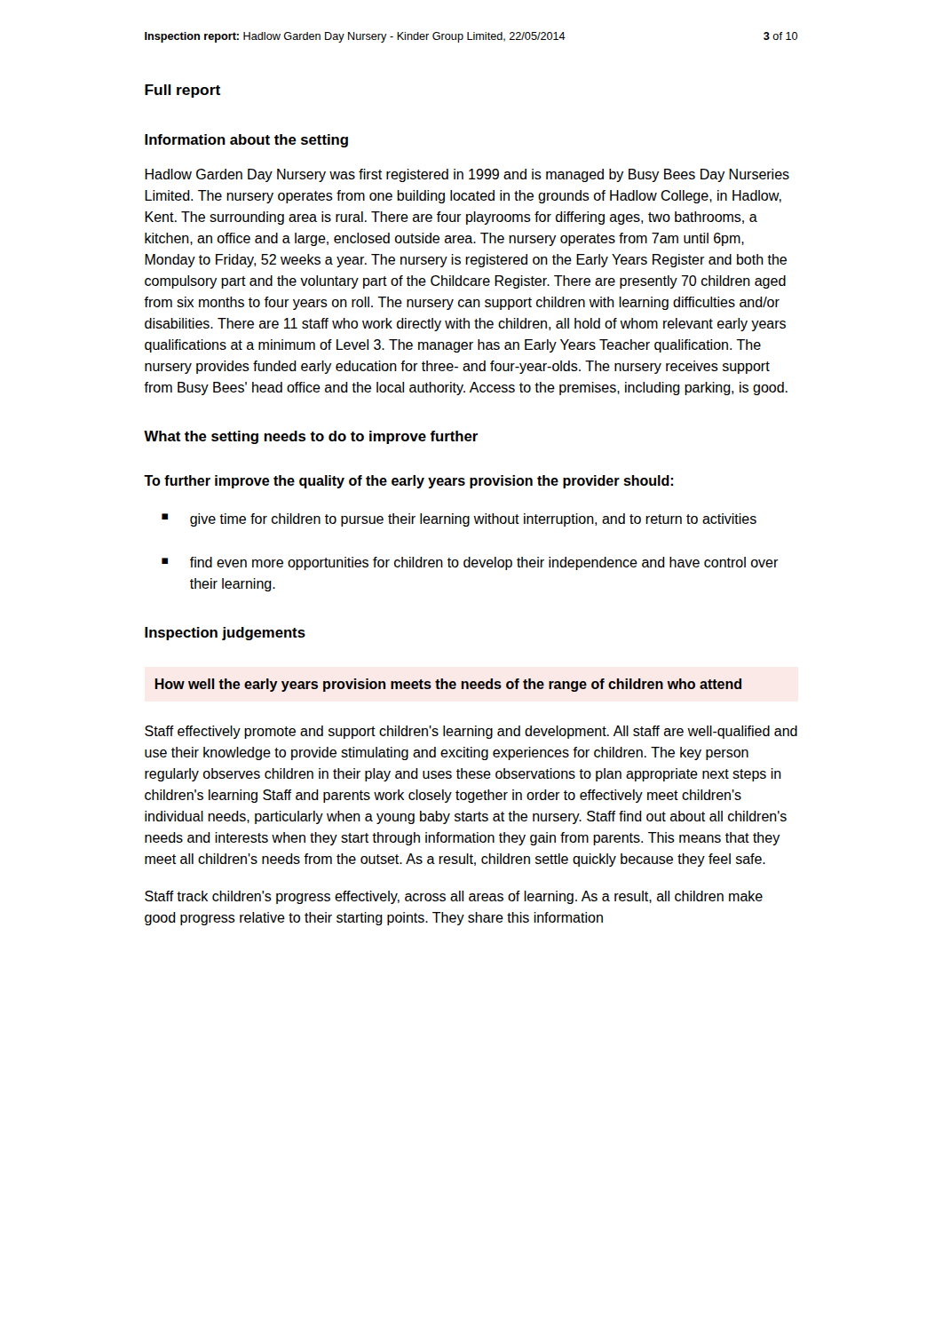Inspection report: Hadlow Garden Day Nursery - Kinder Group Limited, 22/05/2014
3 of 10
Full report
Information about the setting
Hadlow Garden Day Nursery was first registered in 1999 and is managed by Busy Bees Day Nurseries Limited. The nursery operates from one building located in the grounds of Hadlow College, in Hadlow, Kent. The surrounding area is rural. There are four playrooms for differing ages, two bathrooms, a kitchen, an office and a large, enclosed outside area. The nursery operates from 7am until 6pm, Monday to Friday, 52 weeks a year. The nursery is registered on the Early Years Register and both the compulsory part and the voluntary part of the Childcare Register. There are presently 70 children aged from six months to four years on roll. The nursery can support children with learning difficulties and/or disabilities. There are 11 staff who work directly with the children, all hold of whom relevant early years qualifications at a minimum of Level 3. The manager has an Early Years Teacher qualification. The nursery provides funded early education for three- and four-year-olds. The nursery receives support from Busy Bees' head office and the local authority. Access to the premises, including parking, is good.
What the setting needs to do to improve further
To further improve the quality of the early years provision the provider should:
give time for children to pursue their learning without interruption, and to return to activities
find even more opportunities for children to develop their independence and have control over their learning.
Inspection judgements
How well the early years provision meets the needs of the range of children who attend
Staff effectively promote and support children's learning and development. All staff are well-qualified and use their knowledge to provide stimulating and exciting experiences for children. The key person regularly observes children in their play and uses these observations to plan appropriate next steps in children's learning Staff and parents work closely together in order to effectively meet children's individual needs, particularly when a young baby starts at the nursery. Staff find out about all children's needs and interests when they start through information they gain from parents. This means that they meet all children's needs from the outset. As a result, children settle quickly because they feel safe.
Staff track children's progress effectively, across all areas of learning. As a result, all children make good progress relative to their starting points. They share this information